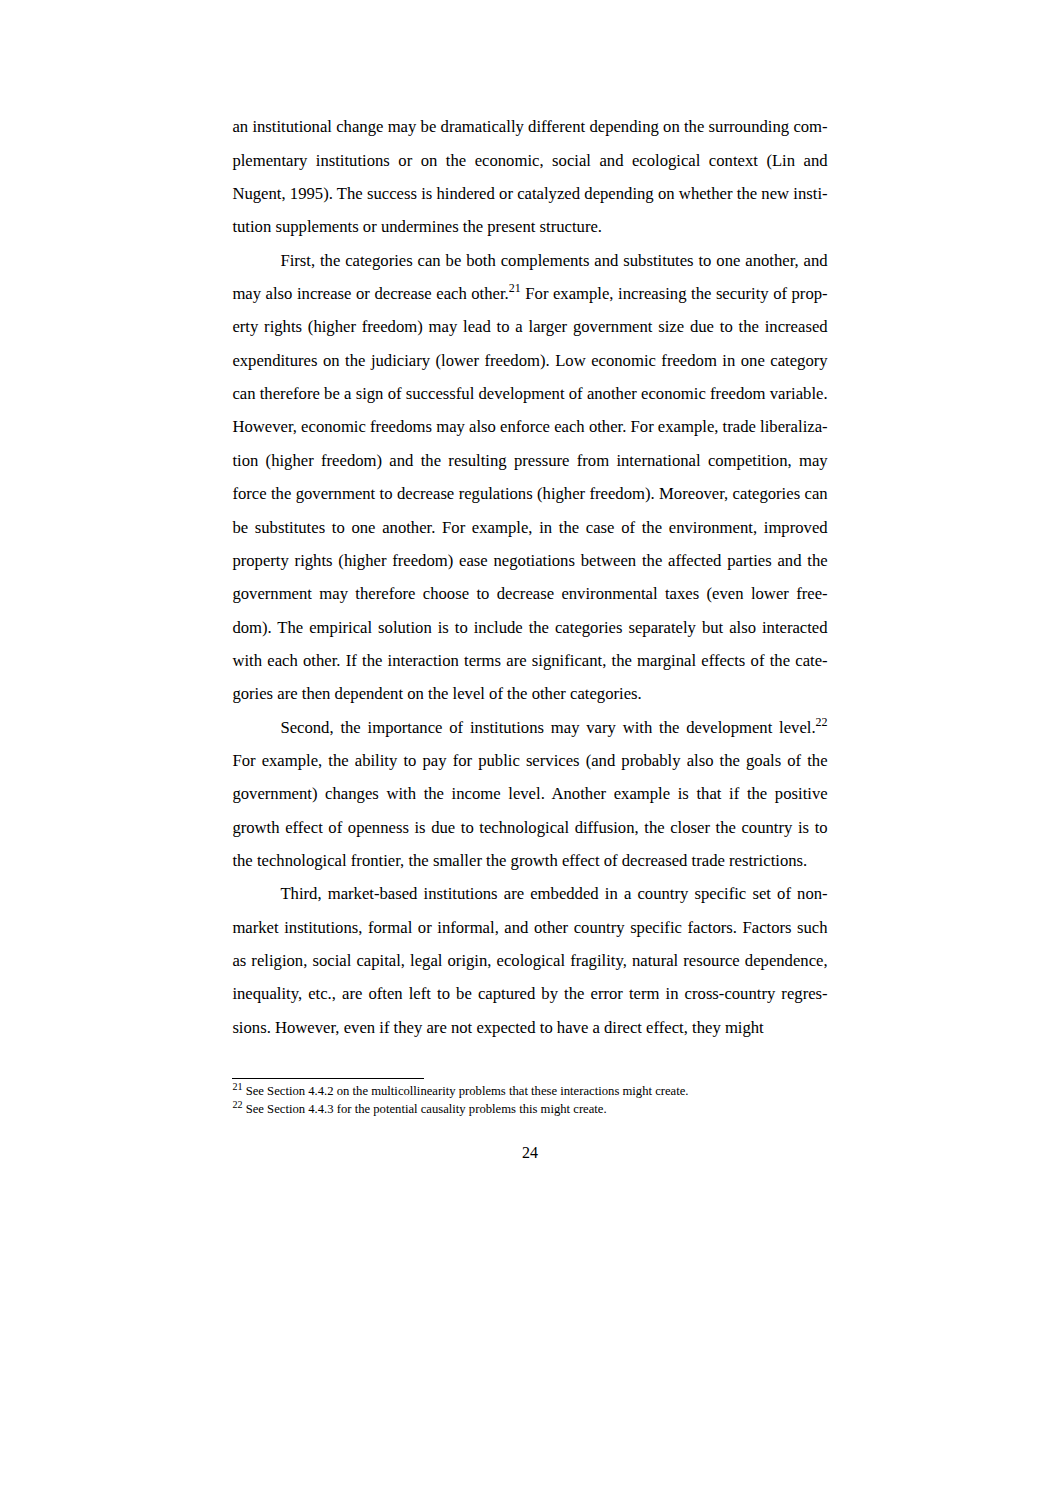an institutional change may be dramatically different depending on the surrounding complementary institutions or on the economic, social and ecological context (Lin and Nugent, 1995). The success is hindered or catalyzed depending on whether the new institution supplements or undermines the present structure.
First, the categories can be both complements and substitutes to one another, and may also increase or decrease each other.21 For example, increasing the security of property rights (higher freedom) may lead to a larger government size due to the increased expenditures on the judiciary (lower freedom). Low economic freedom in one category can therefore be a sign of successful development of another economic freedom variable. However, economic freedoms may also enforce each other. For example, trade liberalization (higher freedom) and the resulting pressure from international competition, may force the government to decrease regulations (higher freedom). Moreover, categories can be substitutes to one another. For example, in the case of the environment, improved property rights (higher freedom) ease negotiations between the affected parties and the government may therefore choose to decrease environmental taxes (even lower freedom). The empirical solution is to include the categories separately but also interacted with each other. If the interaction terms are significant, the marginal effects of the categories are then dependent on the level of the other categories.
Second, the importance of institutions may vary with the development level.22 For example, the ability to pay for public services (and probably also the goals of the government) changes with the income level. Another example is that if the positive growth effect of openness is due to technological diffusion, the closer the country is to the technological frontier, the smaller the growth effect of decreased trade restrictions.
Third, market-based institutions are embedded in a country specific set of non-market institutions, formal or informal, and other country specific factors. Factors such as religion, social capital, legal origin, ecological fragility, natural resource dependence, inequality, etc., are often left to be captured by the error term in cross-country regressions. However, even if they are not expected to have a direct effect, they might
21 See Section 4.4.2 on the multicollinearity problems that these interactions might create.
22 See Section 4.4.3 for the potential causality problems this might create.
24